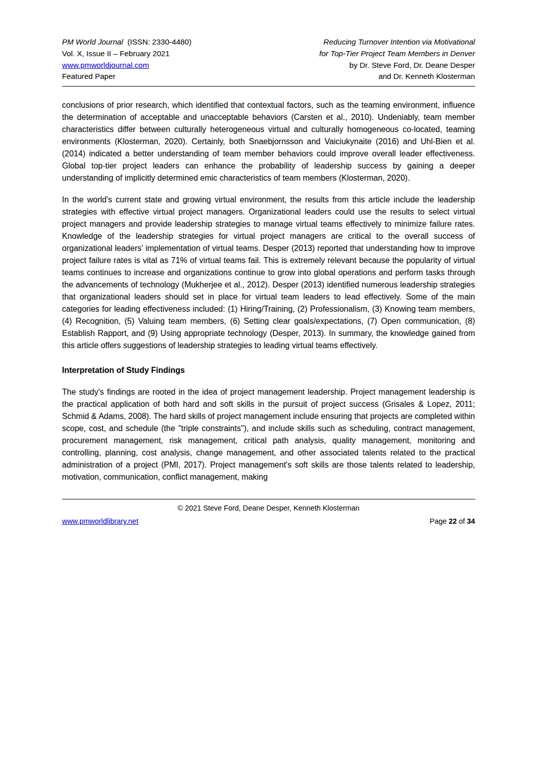PM World Journal (ISSN: 2330-4480) Vol. X, Issue II – February 2021 www.pmworldjournal.com Featured Paper
Reducing Turnover Intention via Motivational for Top-Tier Project Team Members in Denver by Dr. Steve Ford, Dr. Deane Desper and Dr. Kenneth Klosterman
conclusions of prior research, which identified that contextual factors, such as the teaming environment, influence the determination of acceptable and unacceptable behaviors (Carsten et al., 2010). Undeniably, team member characteristics differ between culturally heterogeneous virtual and culturally homogeneous co-located, teaming environments (Klosterman, 2020). Certainly, both Snaebjornsson and Vaiciukynaite (2016) and Uhl-Bien et al. (2014) indicated a better understanding of team member behaviors could improve overall leader effectiveness. Global top-tier project leaders can enhance the probability of leadership success by gaining a deeper understanding of implicitly determined emic characteristics of team members (Klosterman, 2020).
In the world's current state and growing virtual environment, the results from this article include the leadership strategies with effective virtual project managers. Organizational leaders could use the results to select virtual project managers and provide leadership strategies to manage virtual teams effectively to minimize failure rates. Knowledge of the leadership strategies for virtual project managers are critical to the overall success of organizational leaders' implementation of virtual teams. Desper (2013) reported that understanding how to improve project failure rates is vital as 71% of virtual teams fail. This is extremely relevant because the popularity of virtual teams continues to increase and organizations continue to grow into global operations and perform tasks through the advancements of technology (Mukherjee et al., 2012). Desper (2013) identified numerous leadership strategies that organizational leaders should set in place for virtual team leaders to lead effectively. Some of the main categories for leading effectiveness included: (1) Hiring/Training, (2) Professionalism, (3) Knowing team members, (4) Recognition, (5) Valuing team members, (6) Setting clear goals/expectations, (7) Open communication, (8) Establish Rapport, and (9) Using appropriate technology (Desper, 2013). In summary, the knowledge gained from this article offers suggestions of leadership strategies to leading virtual teams effectively.
Interpretation of Study Findings
The study's findings are rooted in the idea of project management leadership. Project management leadership is the practical application of both hard and soft skills in the pursuit of project success (Grisales & Lopez, 2011; Schmid & Adams, 2008). The hard skills of project management include ensuring that projects are completed within scope, cost, and schedule (the "triple constraints"), and include skills such as scheduling, contract management, procurement management, risk management, critical path analysis, quality management, monitoring and controlling, planning, cost analysis, change management, and other associated talents related to the practical administration of a project (PMI, 2017). Project management's soft skills are those talents related to leadership, motivation, communication, conflict management, making
© 2021 Steve Ford, Deane Desper, Kenneth Klosterman
www.pmworldlibrary.net Page 22 of 34